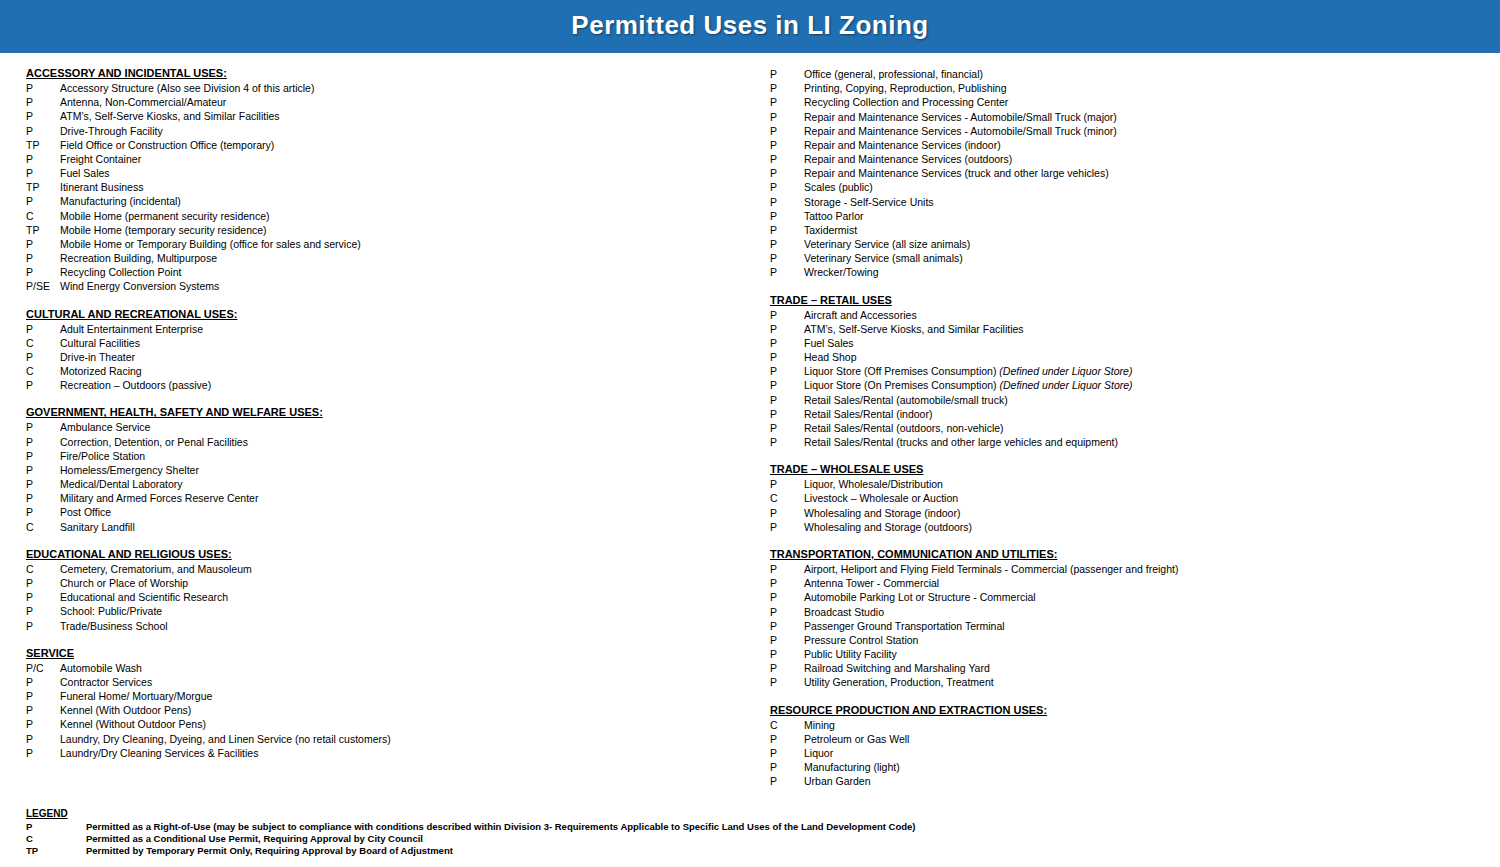Permitted Uses in LI Zoning
ACCESSORY AND INCIDENTAL USES:
| P | Accessory Structure (Also see Division 4 of this article) |
| P | Antenna, Non-Commercial/Amateur |
| P | ATM’s, Self-Serve Kiosks, and Similar Facilities |
| P | Drive-Through Facility |
| TP | Field Office or Construction Office (temporary) |
| P | Freight Container |
| P | Fuel Sales |
| TP | Itinerant Business |
| P | Manufacturing (incidental) |
| C | Mobile Home (permanent security residence) |
| TP | Mobile Home (temporary security residence) |
| P | Mobile Home or Temporary Building (office for sales and service) |
| P | Recreation Building, Multipurpose |
| P | Recycling Collection Point |
| P/SE | Wind Energy Conversion Systems |
CULTURAL AND RECREATIONAL USES:
| P | Adult Entertainment Enterprise |
| C | Cultural Facilities |
| P | Drive-in Theater |
| C | Motorized Racing |
| P | Recreation – Outdoors (passive) |
GOVERNMENT, HEALTH, SAFETY AND WELFARE USES:
| P | Ambulance Service |
| P | Correction, Detention, or Penal Facilities |
| P | Fire/Police Station |
| P | Homeless/Emergency Shelter |
| P | Medical/Dental Laboratory |
| P | Military and Armed Forces Reserve Center |
| P | Post Office |
| C | Sanitary Landfill |
EDUCATIONAL AND RELIGIOUS USES:
| C | Cemetery, Crematorium, and Mausoleum |
| P | Church or Place of Worship |
| P | Educational and Scientific Research |
| P | School: Public/Private |
| P | Trade/Business School |
SERVICE
| P/C | Automobile Wash |
| P | Contractor Services |
| P | Funeral Home/ Mortuary/Morgue |
| P | Kennel (With Outdoor Pens) |
| P | Kennel (Without Outdoor Pens) |
| P | Laundry, Dry Cleaning, Dyeing, and Linen Service (no retail customers) |
| P | Laundry/Dry Cleaning Services & Facilities |
| P | Office (general, professional, financial) |
| P | Printing, Copying, Reproduction, Publishing |
| P | Recycling Collection and Processing Center |
| P | Repair and Maintenance Services - Automobile/Small Truck (major) |
| P | Repair and Maintenance Services - Automobile/Small Truck (minor) |
| P | Repair and Maintenance Services (indoor) |
| P | Repair and Maintenance Services (outdoors) |
| P | Repair and Maintenance Services (truck and other large vehicles) |
| P | Scales (public) |
| P | Storage - Self-Service Units |
| P | Tattoo Parlor |
| P | Taxidermist |
| P | Veterinary Service (all size animals) |
| P | Veterinary Service (small animals) |
| P | Wrecker/Towing |
TRADE – RETAIL USES
| P | Aircraft and Accessories |
| P | ATM’s, Self-Serve Kiosks, and Similar Facilities |
| P | Fuel Sales |
| P | Head Shop |
| P | Liquor Store (Off Premises Consumption) (Defined under Liquor Store) |
| P | Liquor Store (On Premises Consumption) (Defined under Liquor Store) |
| P | Retail Sales/Rental (automobile/small truck) |
| P | Retail Sales/Rental (indoor) |
| P | Retail Sales/Rental (outdoors, non-vehicle) |
| P | Retail Sales/Rental (trucks and other large vehicles and equipment) |
TRADE – WHOLESALE USES
| P | Liquor, Wholesale/Distribution |
| C | Livestock – Wholesale or Auction |
| P | Wholesaling and Storage (indoor) |
| P | Wholesaling and Storage (outdoors) |
TRANSPORTATION, COMMUNICATION AND UTILITIES:
| P | Airport, Heliport and Flying Field Terminals - Commercial (passenger and freight) |
| P | Antenna Tower - Commercial |
| P | Automobile Parking Lot or Structure - Commercial |
| P | Broadcast Studio |
| P | Passenger Ground Transportation Terminal |
| P | Pressure Control Station |
| P | Public Utility Facility |
| P | Railroad Switching and Marshaling Yard |
| P | Utility Generation, Production, Treatment |
RESOURCE PRODUCTION AND EXTRACTION USES:
| C | Mining |
| P | Petroleum or Gas Well |
| P | Liquor |
| P | Manufacturing (light) |
| P | Urban Garden |
LEGEND
| P | Permitted as a Right-of-Use (may be subject to compliance with conditions described within Division 3- Requirements Applicable to Specific Land Uses of the Land Development Code) |
| C | Permitted as a Conditional Use Permit, Requiring Approval by City Council |
| TP | Permitted by Temporary Permit Only, Requiring Approval by Board of Adjustment |